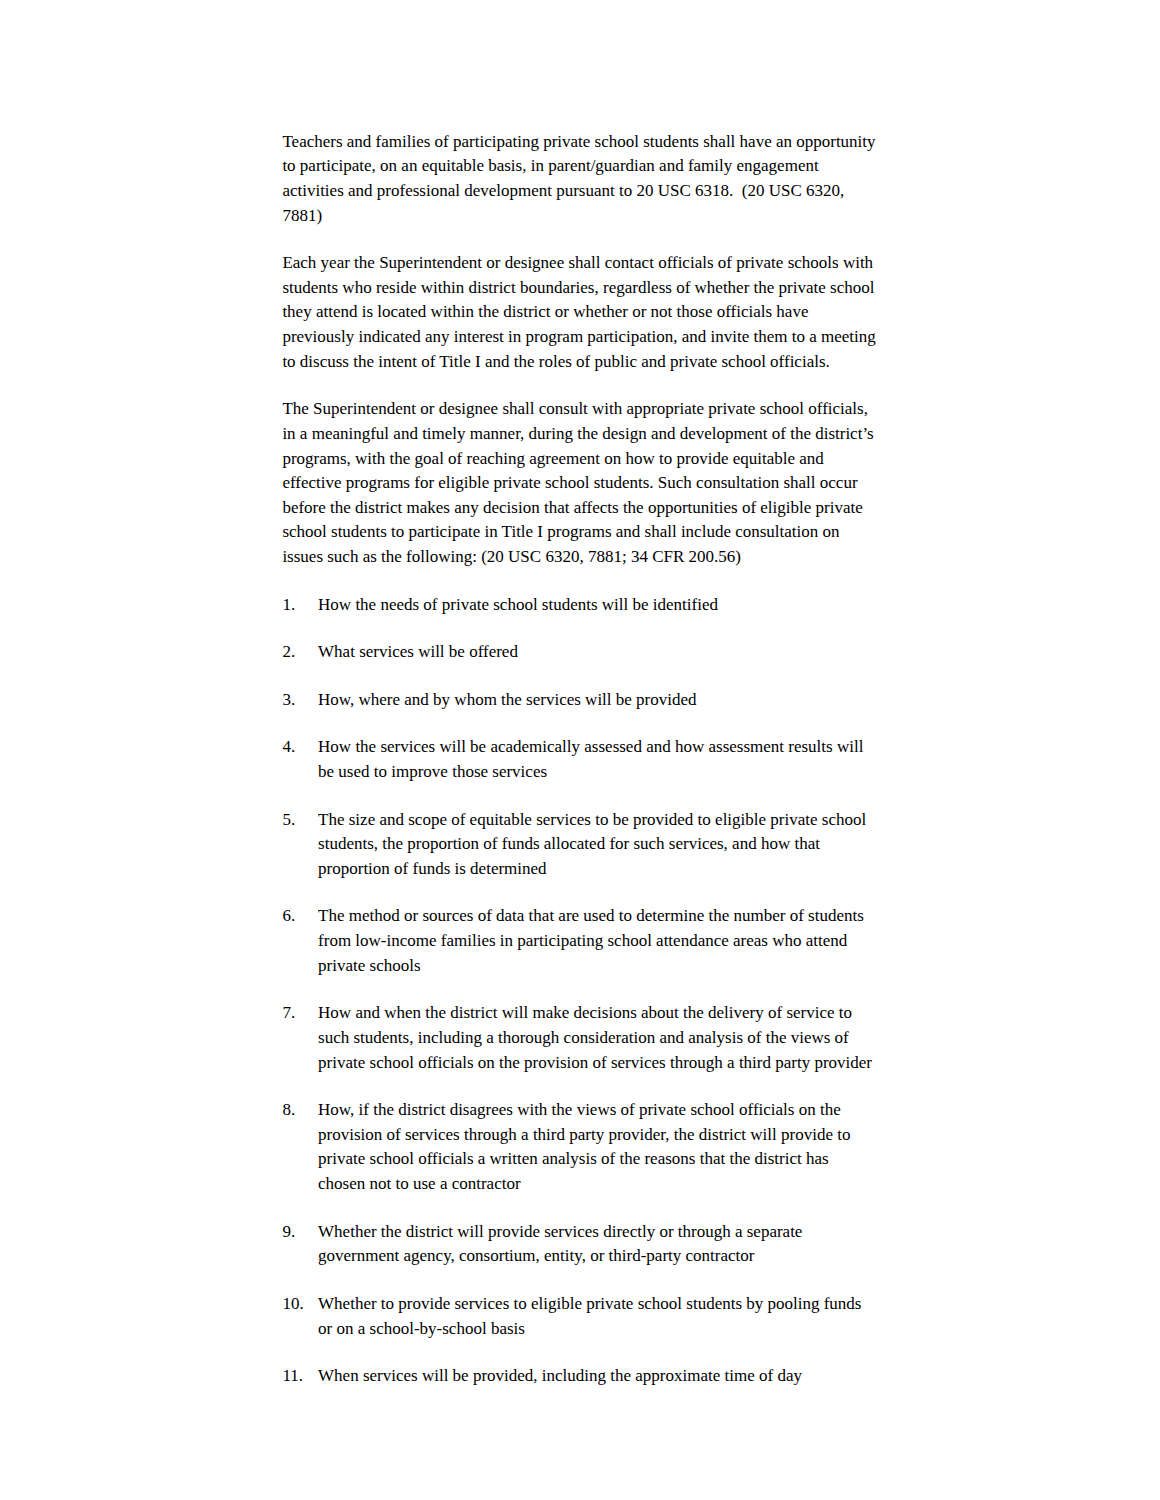Teachers and families of participating private school students shall have an opportunity to participate, on an equitable basis, in parent/guardian and family engagement activities and professional development pursuant to 20 USC 6318. (20 USC 6320, 7881)
Each year the Superintendent or designee shall contact officials of private schools with students who reside within district boundaries, regardless of whether the private school they attend is located within the district or whether or not those officials have previously indicated any interest in program participation, and invite them to a meeting to discuss the intent of Title I and the roles of public and private school officials.
The Superintendent or designee shall consult with appropriate private school officials, in a meaningful and timely manner, during the design and development of the district’s programs, with the goal of reaching agreement on how to provide equitable and effective programs for eligible private school students. Such consultation shall occur before the district makes any decision that affects the opportunities of eligible private school students to participate in Title I programs and shall include consultation on issues such as the following: (20 USC 6320, 7881; 34 CFR 200.56)
1. How the needs of private school students will be identified
2. What services will be offered
3. How, where and by whom the services will be provided
4. How the services will be academically assessed and how assessment results will be used to improve those services
5. The size and scope of equitable services to be provided to eligible private school students, the proportion of funds allocated for such services, and how that proportion of funds is determined
6. The method or sources of data that are used to determine the number of students from low-income families in participating school attendance areas who attend private schools
7. How and when the district will make decisions about the delivery of service to such students, including a thorough consideration and analysis of the views of private school officials on the provision of services through a third party provider
8. How, if the district disagrees with the views of private school officials on the provision of services through a third party provider, the district will provide to private school officials a written analysis of the reasons that the district has chosen not to use a contractor
9. Whether the district will provide services directly or through a separate government agency, consortium, entity, or third-party contractor
10. Whether to provide services to eligible private school students by pooling funds or on a school-by-school basis
11. When services will be provided, including the approximate time of day